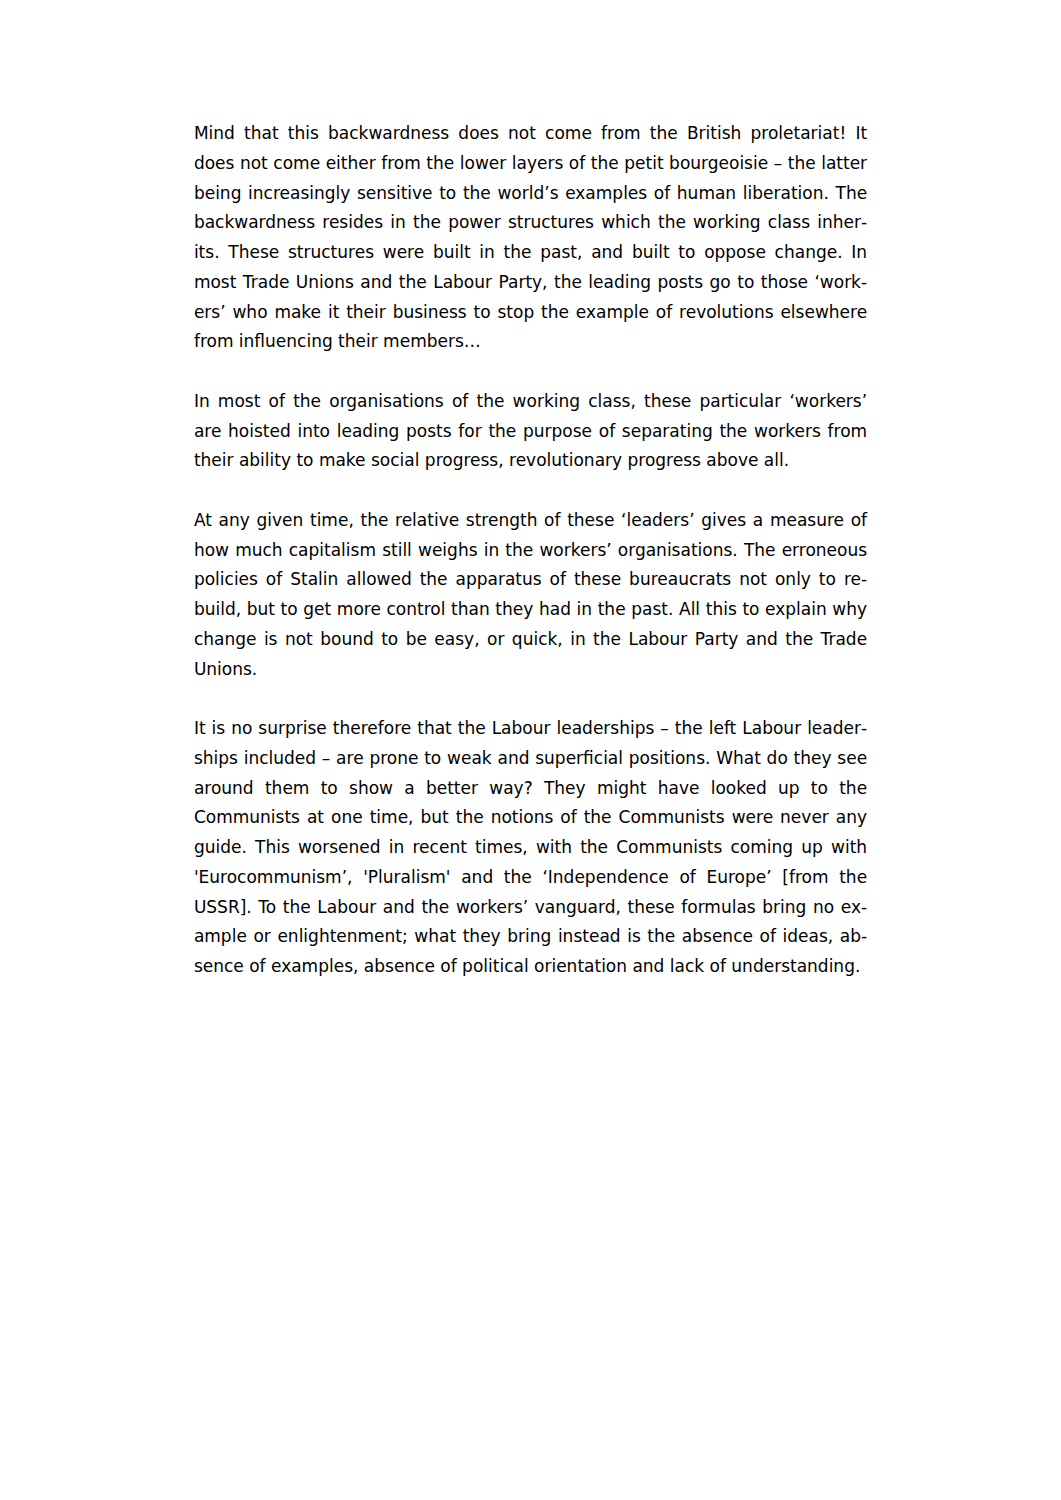Mind that this backwardness does not come from the British proletariat! It does not come either from the lower layers of the petit bourgeoisie – the latter being increasingly sensitive to the world’s examples of human liberation. The backwardness resides in the power structures which the working class inherits. These structures were built in the past, and built to oppose change. In most Trade Unions and the Labour Party, the leading posts go to those ‘workers’ who make it their business to stop the example of revolutions elsewhere from influencing their members…
In most of the organisations of the working class, these particular ‘workers’ are hoisted into leading posts for the purpose of separating the workers from their ability to make social progress, revolutionary progress above all.
At any given time, the relative strength of these ‘leaders’ gives a measure of how much capitalism still weighs in the workers’ organisations. The erroneous policies of Stalin allowed the apparatus of these bureaucrats not only to rebuild, but to get more control than they had in the past. All this to explain why change is not bound to be easy, or quick, in the Labour Party and the Trade Unions.
It is no surprise therefore that the Labour leaderships – the left Labour leaderships included – are prone to weak and superficial positions. What do they see around them to show a better way? They might have looked up to the Communists at one time, but the notions of the Communists were never any guide. This worsened in recent times, with the Communists coming up with 'Eurocommunism’, 'Pluralism' and the ‘Independence of Europe’ [from the USSR]. To the Labour and the workers’ vanguard, these formulas bring no example or enlightenment; what they bring instead is the absence of ideas, absence of examples, absence of political orientation and lack of understanding.